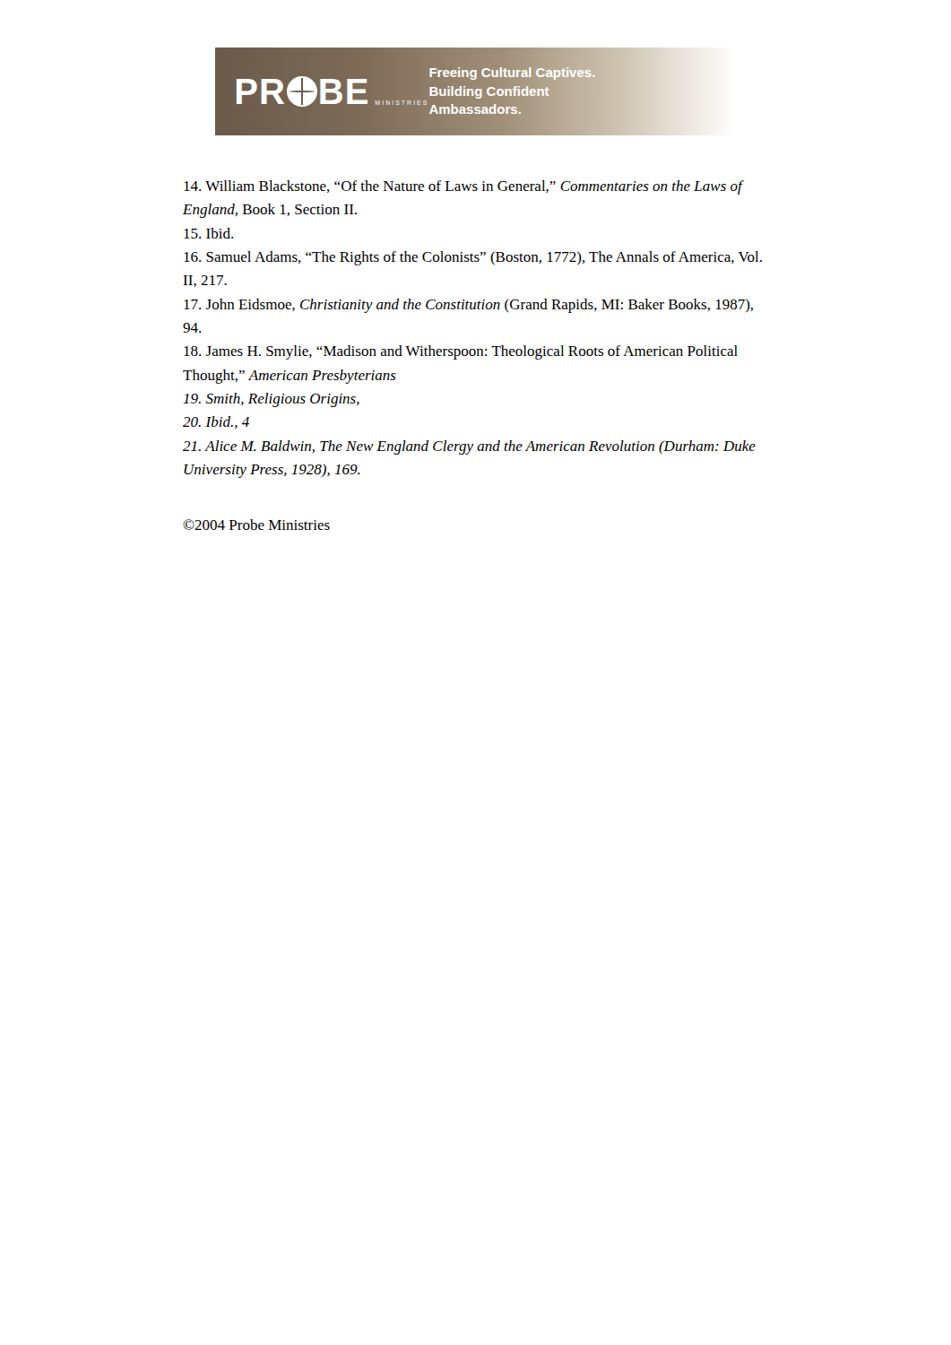PR BE MINISTRIES
Freeing Cultural Captives.
Building Confident Ambassadors.
14. William Blackstone, “Of the Nature of Laws in General,” Commentaries on the Laws of England, Book 1, Section II.
15. Ibid.
16. Samuel Adams, “The Rights of the Colonists” (Boston, 1772), The Annals of America, Vol. II, 217.
17. John Eidsmoe, Christianity and the Constitution (Grand Rapids, MI: Baker Books, 1987), 94.
18. James H. Smylie, “Madison and Witherspoon: Theological Roots of American Political Thought,” American Presbyterians
19. Smith, Religious Origins,
20. Ibid., 4
21. Alice M. Baldwin, The New England Clergy and the American Revolution (Durham: Duke University Press, 1928), 169.
©2004 Probe Ministries